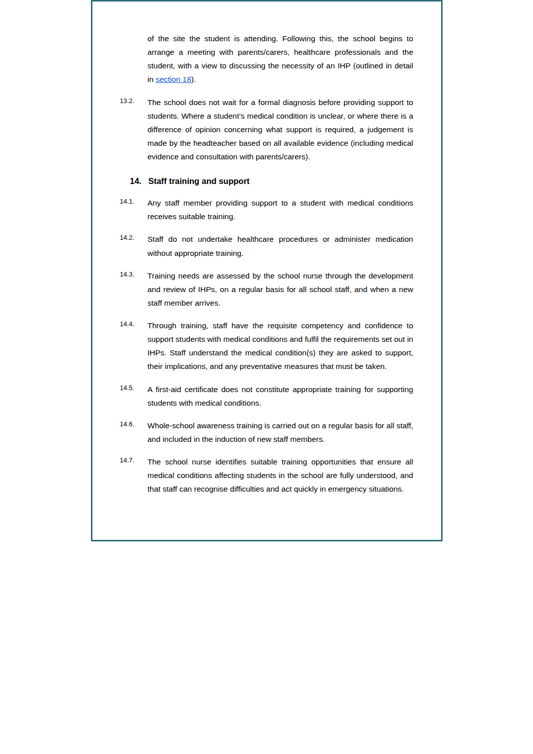of the site the student is attending. Following this, the school begins to arrange a meeting with parents/carers, healthcare professionals and the student, with a view to discussing the necessity of an IHP (outlined in detail in section 18).
13.2. The school does not wait for a formal diagnosis before providing support to students. Where a student’s medical condition is unclear, or where there is a difference of opinion concerning what support is required, a judgement is made by the headteacher based on all available evidence (including medical evidence and consultation with parents/carers).
14. Staff training and support
14.1. Any staff member providing support to a student with medical conditions receives suitable training.
14.2. Staff do not undertake healthcare procedures or administer medication without appropriate training.
14.3. Training needs are assessed by the school nurse through the development and review of IHPs, on a regular basis for all school staff, and when a new staff member arrives.
14.4. Through training, staff have the requisite competency and confidence to support students with medical conditions and fulfil the requirements set out in IHPs. Staff understand the medical condition(s) they are asked to support, their implications, and any preventative measures that must be taken.
14.5. A first-aid certificate does not constitute appropriate training for supporting students with medical conditions.
14.6. Whole-school awareness training is carried out on a regular basis for all staff, and included in the induction of new staff members.
14.7. The school nurse identifies suitable training opportunities that ensure all medical conditions affecting students in the school are fully understood, and that staff can recognise difficulties and act quickly in emergency situations.